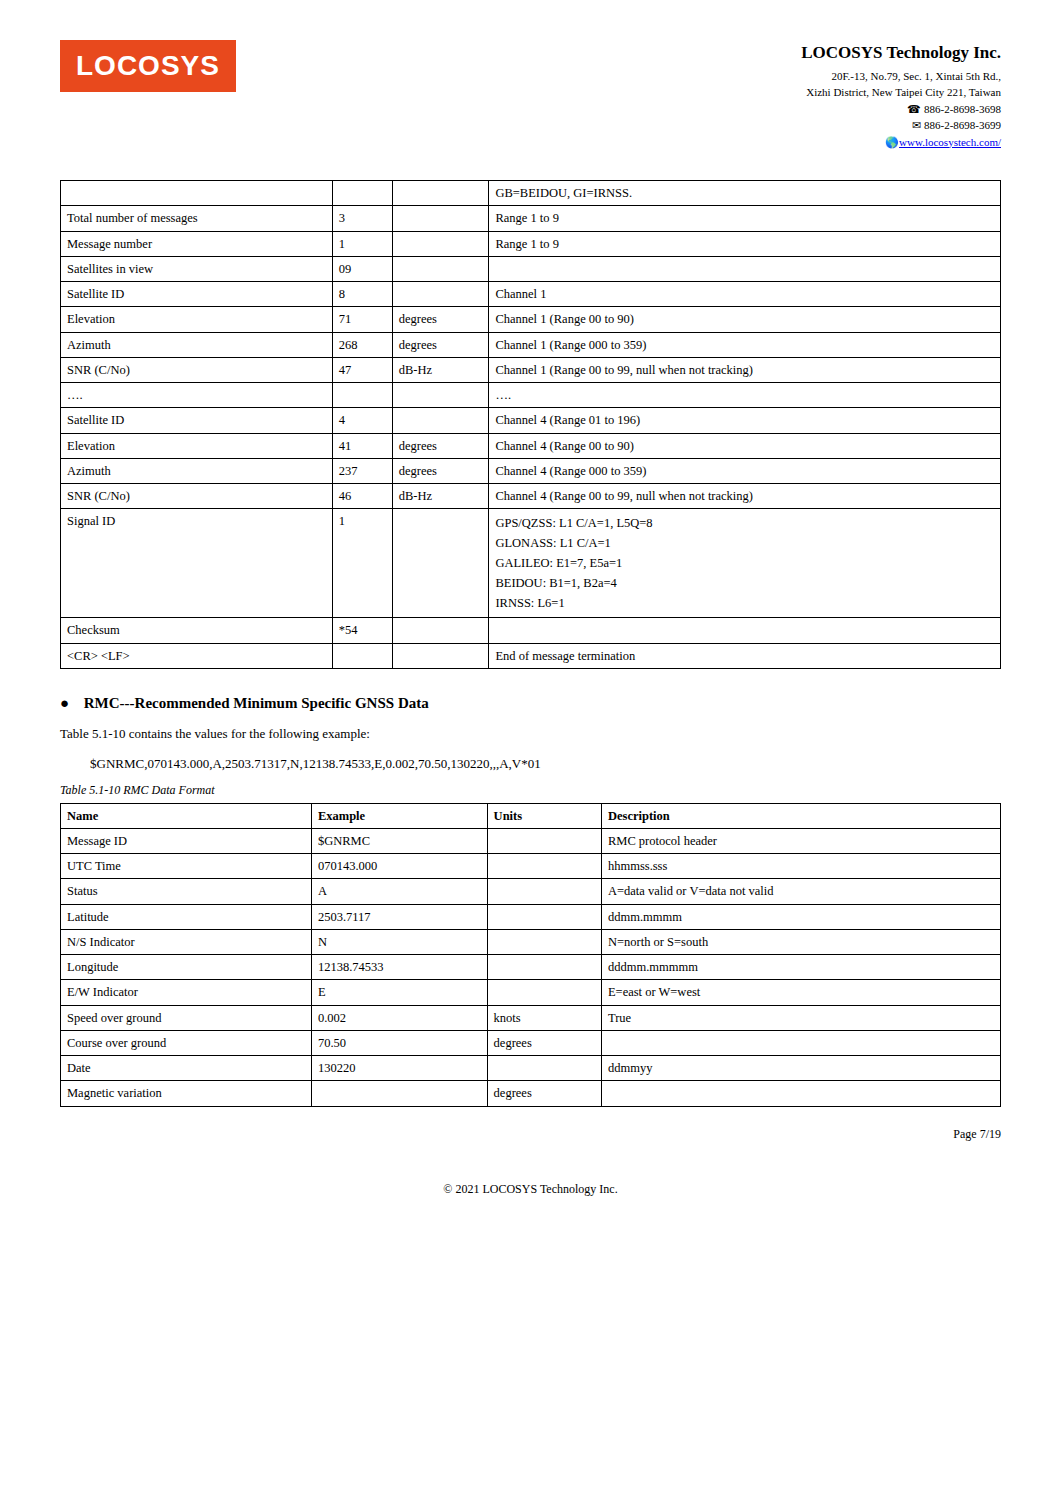LOCOSYS
LOCOSYS Technology Inc.
20F.-13, No.79, Sec. 1, Xintai 5th Rd.,
Xizhi District, New Taipei City 221, Taiwan
☎ 886-2-8698-3698
✉ 886-2-8698-3699
🌎www.locosystech.com/
| | | | GB=BEIDOU, GI=IRNSS. |
| Total number of messages | 3 | | Range 1 to 9 |
| Message number | 1 | | Range 1 to 9 |
| Satellites in view | 09 | | |
| Satellite ID | 8 | | Channel 1 |
| Elevation | 71 | degrees | Channel 1 (Range 00 to 90) |
| Azimuth | 268 | degrees | Channel 1 (Range 000 to 359) |
| SNR (C/No) | 47 | dB-Hz | Channel 1 (Range 00 to 99, null when not tracking) |
| …. | | | …. |
| Satellite ID | 4 | | Channel 4 (Range 01 to 196) |
| Elevation | 41 | degrees | Channel 4 (Range 00 to 90) |
| Azimuth | 237 | degrees | Channel 4 (Range 000 to 359) |
| SNR (C/No) | 46 | dB-Hz | Channel 4 (Range 00 to 99, null when not tracking) |
| Signal ID | 1 | | GPS/QZSS: L1 C/A=1, L5Q=8 GLONASS: L1 C/A=1 GALILEO: E1=7, E5a=1 BEIDOU: B1=1, B2a=4 IRNSS: L6=1 |
| Checksum | *54 | | |
| <CR> <LF> | | | End of message termination |
● RMC---Recommended Minimum Specific GNSS Data
Table 5.1-10 contains the values for the following example:
$GNRMC,070143.000,A,2503.71317,N,12138.74533,E,0.002,70.50,130220,,,A,V*01
Table 5.1-10 RMC Data Format
| Name | Example | Units | Description |
| --- | --- | --- | --- |
| Message ID | $GNRMC | | RMC protocol header |
| UTC Time | 070143.000 | | hhmmss.sss |
| Status | A | | A=data valid or V=data not valid |
| Latitude | 2503.7117 | | ddmm.mmmm |
| N/S Indicator | N | | N=north or S=south |
| Longitude | 12138.74533 | | dddmm.mmmmm |
| E/W Indicator | E | | E=east or W=west |
| Speed over ground | 0.002 | knots | True |
| Course over ground | 70.50 | degrees | |
| Date | 130220 | | ddmmyy |
| Magnetic variation | | degrees | |
Page 7/19
© 2021 LOCOSYS Technology Inc.